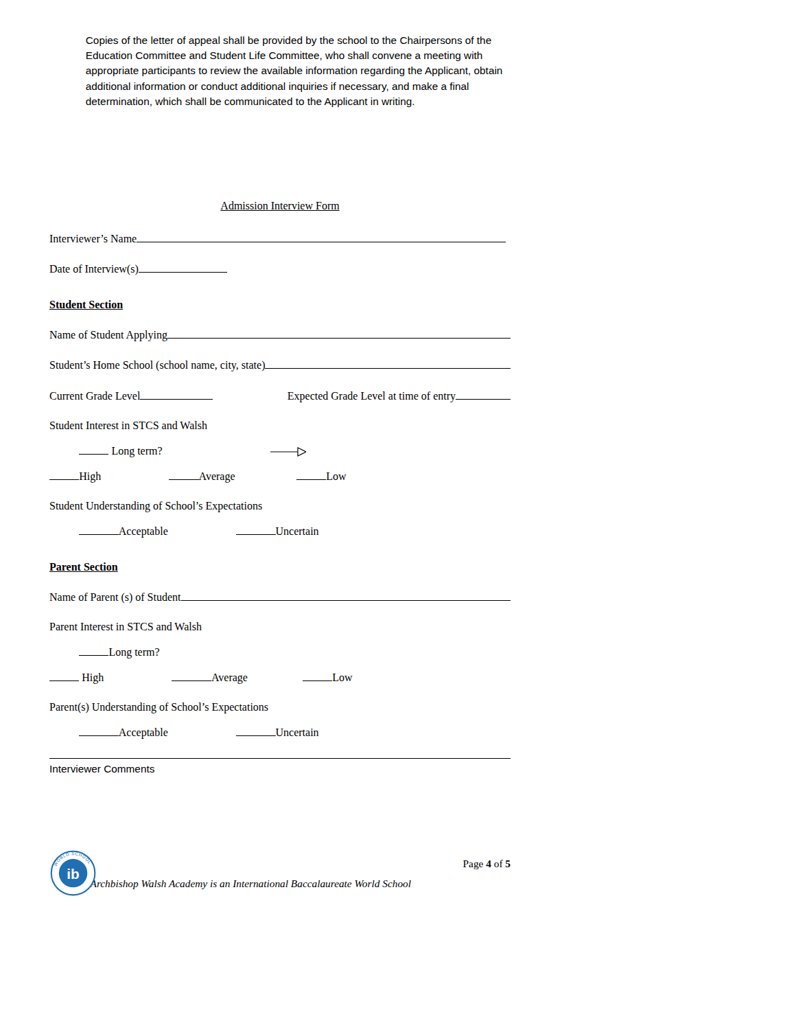Copies of the letter of appeal shall be provided by the school to the Chairpersons of the Education Committee and Student Life Committee, who shall convene a meeting with appropriate participants to review the available information regarding the Applicant, obtain additional information or conduct additional inquiries if necessary, and make a final determination, which shall be communicated to the Applicant in writing.
Admission Interview Form
Interviewer’s Name
Date of Interview(s)
Student Section
Name of Student Applying
Student’s Home School (school name, city, state)
Current Grade Level Expected Grade Level at time of entry
Student Interest in STCS and Walsh
Long term?
High Average Low
Student Understanding of School’s Expectations
Acceptable Uncertain
Parent Section
Name of Parent (s) of Student
Parent Interest in STCS and Walsh
Long term?
High Average Low
Parent(s) Understanding of School’s Expectations
Acceptable Uncertain
Interviewer Comments
ib WORLD SCHOOL
Archbishop Walsh Academy is an International Baccalaureate World School
Page 4 of 5